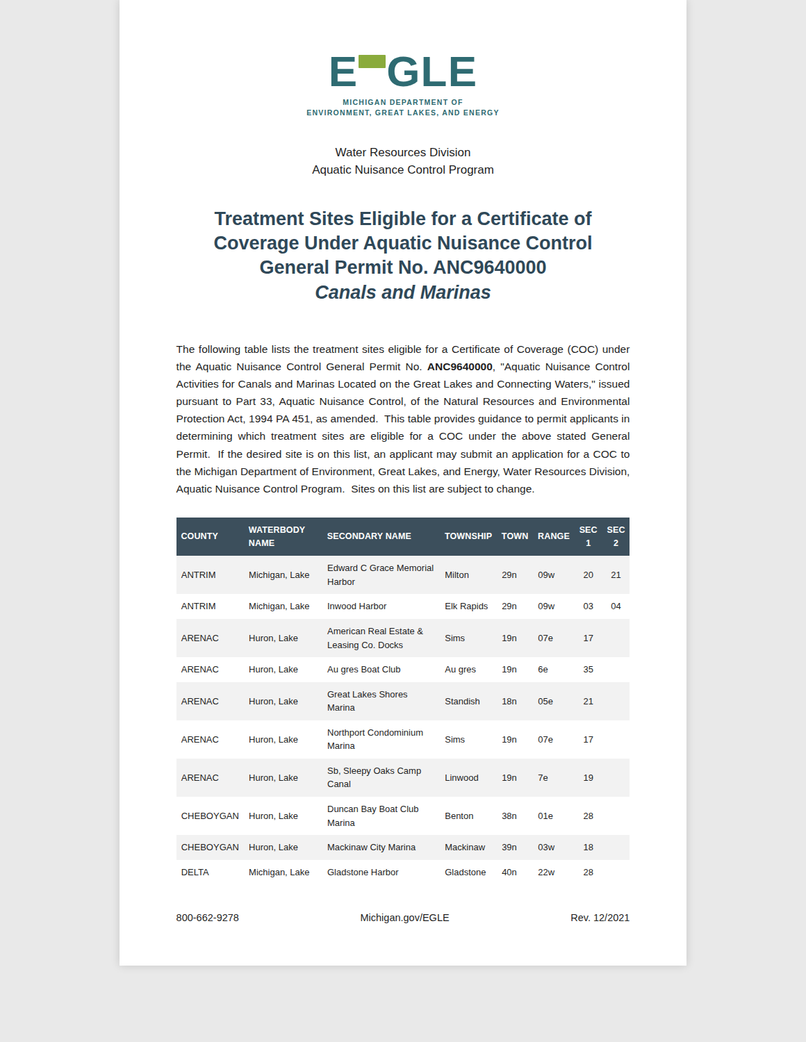E GLE
MICHIGAN DEPARTMENT OF
ENVIRONMENT, GREAT LAKES, AND ENERGY
Water Resources Division
Aquatic Nuisance Control Program
Treatment Sites Eligible for a Certificate of Coverage Under Aquatic Nuisance Control General Permit No. ANC9640000 Canals and Marinas
The following table lists the treatment sites eligible for a Certificate of Coverage (COC) under the Aquatic Nuisance Control General Permit No. ANC9640000, "Aquatic Nuisance Control Activities for Canals and Marinas Located on the Great Lakes and Connecting Waters," issued pursuant to Part 33, Aquatic Nuisance Control, of the Natural Resources and Environmental Protection Act, 1994 PA 451, as amended. This table provides guidance to permit applicants in determining which treatment sites are eligible for a COC under the above stated General Permit. If the desired site is on this list, an applicant may submit an application for a COC to the Michigan Department of Environment, Great Lakes, and Energy, Water Resources Division, Aquatic Nuisance Control Program. Sites on this list are subject to change.
| COUNTY | WATERBODY NAME | SECONDARY NAME | TOWNSHIP | TOWN | RANGE | SEC 1 | SEC 2 |
| --- | --- | --- | --- | --- | --- | --- | --- |
| ANTRIM | Michigan, Lake | Edward C Grace Memorial Harbor | Milton | 29n | 09w | 20 | 21 |
| ANTRIM | Michigan, Lake | Inwood Harbor | Elk Rapids | 29n | 09w | 03 | 04 |
| ARENAC | Huron, Lake | American Real Estate & Leasing Co. Docks | Sims | 19n | 07e | 17 | |
| ARENAC | Huron, Lake | Au gres Boat Club | Au gres | 19n | 6e | 35 | |
| ARENAC | Huron, Lake | Great Lakes Shores Marina | Standish | 18n | 05e | 21 | |
| ARENAC | Huron, Lake | Northport Condominium Marina | Sims | 19n | 07e | 17 | |
| ARENAC | Huron, Lake | Sb, Sleepy Oaks Camp Canal | Linwood | 19n | 7e | 19 | |
| CHEBOYGAN | Huron, Lake | Duncan Bay Boat Club Marina | Benton | 38n | 01e | 28 | |
| CHEBOYGAN | Huron, Lake | Mackinaw City Marina | Mackinaw | 39n | 03w | 18 | |
| DELTA | Michigan, Lake | Gladstone Harbor | Gladstone | 40n | 22w | 28 | |
800-662-9278 Michigan.gov/EGLE Rev. 12/2021